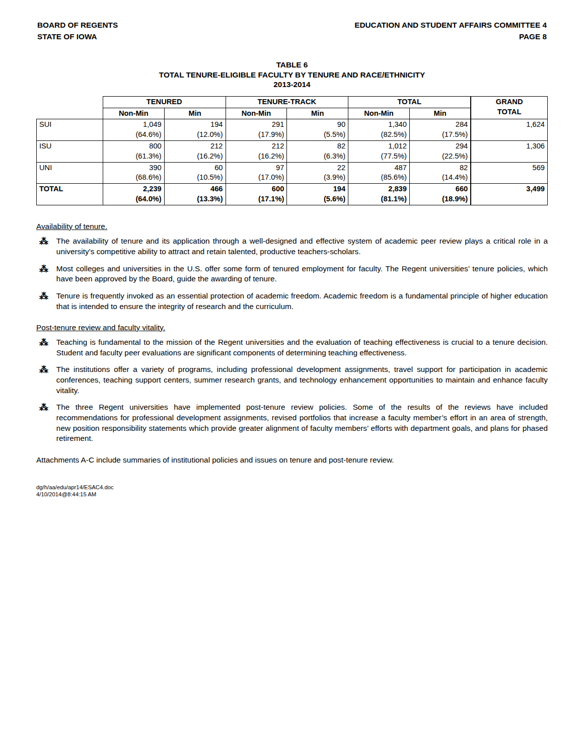| BOARD OF REGENTS | EDUCATION AND STUDENT AFFAIRS COMMITTEE 4 |
| STATE OF IOWA | PAGE 8 |
TABLE 6
TOTAL TENURE-ELIGIBLE FACULTY BY TENURE AND RACE/ETHNICITY
2013-2014
| | TENURED | TENURE-TRACK | TOTAL | GRAND TOTAL |
| --- | --- | --- | --- | --- |
| | Non-Min | Min | Non-Min | Min | Non-Min | Min |
| SUI | 1,049 (64.6%) | 194 (12.0%) | 291 (17.9%) | 90 (5.5%) | 1,340 (82.5%) | 284 (17.5%) | 1,624 |
| ISU | 800 (61.3%) | 212 (16.2%) | 212 (16.2%) | 82 (6.3%) | 1,012 (77.5%) | 294 (22.5%) | 1,306 |
| UNI | 390 (68.6%) | 60 (10.5%) | 97 (17.0%) | 22 (3.9%) | 487 (85.6%) | 82 (14.4%) | 569 |
| TOTAL | 2,239 (64.0%) | 466 (13.3%) | 600 (17.1%) | 194 (5.6%) | 2,839 (81.1%) | 660 (18.9%) | 3,499 |
Availability of tenure.
The availability of tenure and its application through a well-designed and effective system of academic peer review plays a critical role in a university’s competitive ability to attract and retain talented, productive teachers-scholars.
Most colleges and universities in the U.S. offer some form of tenured employment for faculty. The Regent universities’ tenure policies, which have been approved by the Board, guide the awarding of tenure.
Tenure is frequently invoked as an essential protection of academic freedom. Academic freedom is a fundamental principle of higher education that is intended to ensure the integrity of research and the curriculum.
Post-tenure review and faculty vitality.
Teaching is fundamental to the mission of the Regent universities and the evaluation of teaching effectiveness is crucial to a tenure decision. Student and faculty peer evaluations are significant components of determining teaching effectiveness.
The institutions offer a variety of programs, including professional development assignments, travel support for participation in academic conferences, teaching support centers, summer research grants, and technology enhancement opportunities to maintain and enhance faculty vitality.
The three Regent universities have implemented post-tenure review policies. Some of the results of the reviews have included recommendations for professional development assignments, revised portfolios that increase a faculty member’s effort in an area of strength, new position responsibility statements which provide greater alignment of faculty members’ efforts with department goals, and plans for phased retirement.
Attachments A-C include summaries of institutional policies and issues on tenure and post-tenure review.
dg/h/aa/edu/apr14/ESAC4.doc
4/10/2014@8:44:15 AM